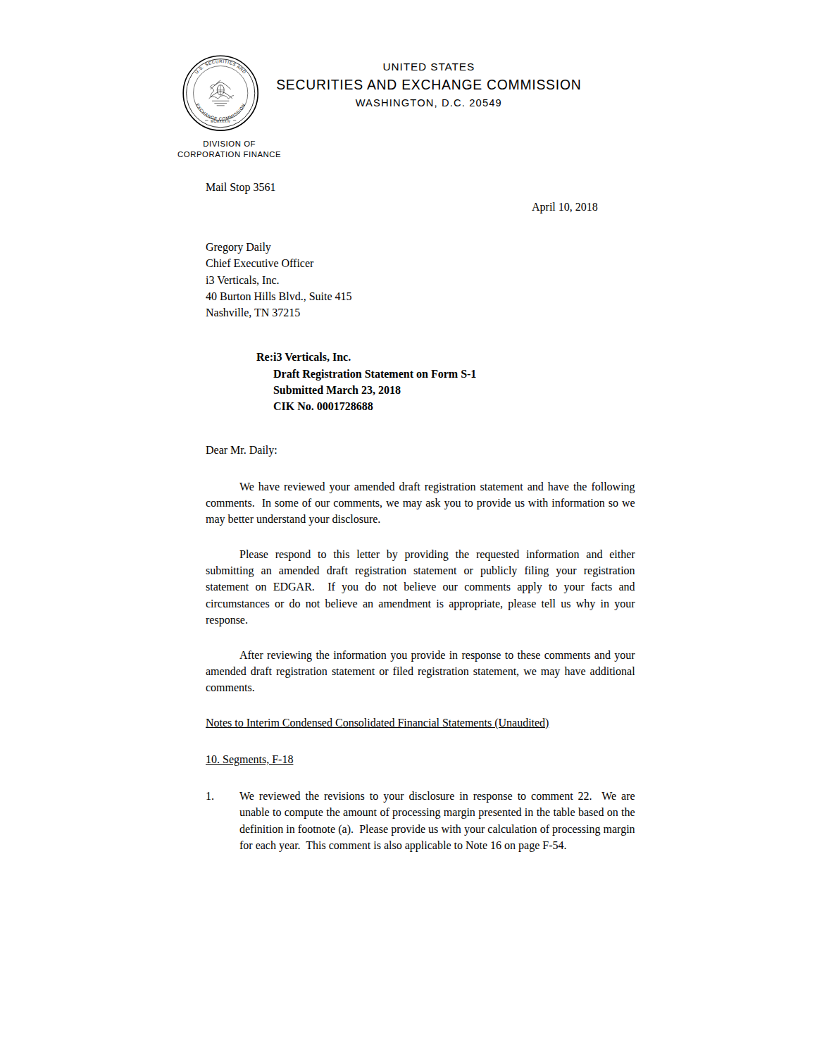U.S. SECURITIES AND EXCHANGE COMMISSION MCMXXXIV
UNITED STATES
SECURITIES AND EXCHANGE COMMISSION
WASHINGTON, D.C. 20549
DIVISION OF
CORPORATION FINANCE
Mail Stop 3561
April 10, 2018
Gregory Daily
Chief Executive Officer
i3 Verticals, Inc.
40 Burton Hills Blvd., Suite 415
Nashville, TN 37215
| Re: | i3 Verticals, Inc. Draft Registration Statement on Form S-1 Submitted March 23, 2018 CIK No. 0001728688 |
Dear Mr. Daily:
We have reviewed your amended draft registration statement and have the following comments. In some of our comments, we may ask you to provide us with information so we may better understand your disclosure.
Please respond to this letter by providing the requested information and either submitting an amended draft registration statement or publicly filing your registration statement on EDGAR. If you do not believe our comments apply to your facts and circumstances or do not believe an amendment is appropriate, please tell us why in your response.
After reviewing the information you provide in response to these comments and your amended draft registration statement or filed registration statement, we may have additional comments.
Notes to Interim Condensed Consolidated Financial Statements (Unaudited)
10. Segments, F-18
1.
We reviewed the revisions to your disclosure in response to comment 22. We are unable to compute the amount of processing margin presented in the table based on the definition in footnote (a). Please provide us with your calculation of processing margin for each year. This comment is also applicable to Note 16 on page F-54.